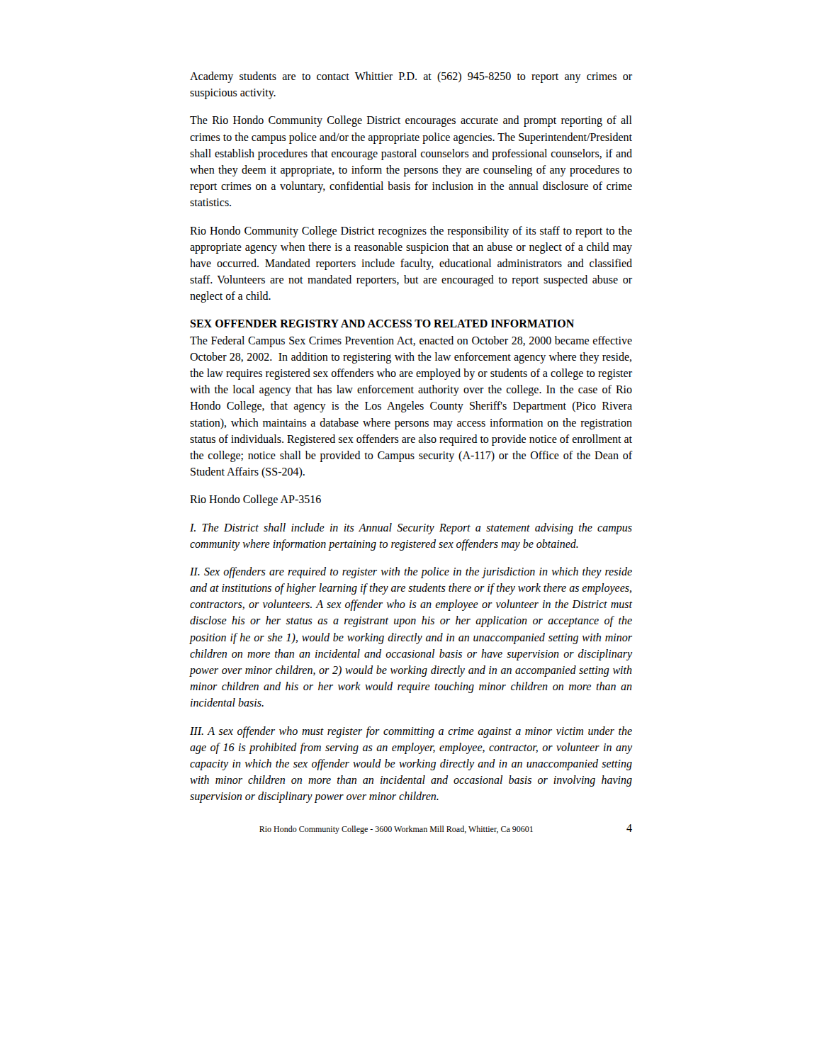Academy students are to contact Whittier P.D. at (562) 945-8250 to report any crimes or suspicious activity.
The Rio Hondo Community College District encourages accurate and prompt reporting of all crimes to the campus police and/or the appropriate police agencies. The Superintendent/President shall establish procedures that encourage pastoral counselors and professional counselors, if and when they deem it appropriate, to inform the persons they are counseling of any procedures to report crimes on a voluntary, confidential basis for inclusion in the annual disclosure of crime statistics.
Rio Hondo Community College District recognizes the responsibility of its staff to report to the appropriate agency when there is a reasonable suspicion that an abuse or neglect of a child may have occurred. Mandated reporters include faculty, educational administrators and classified staff. Volunteers are not mandated reporters, but are encouraged to report suspected abuse or neglect of a child.
Sex Offender Registry and Access to Related Information
The Federal Campus Sex Crimes Prevention Act, enacted on October 28, 2000 became effective October 28, 2002. In addition to registering with the law enforcement agency where they reside, the law requires registered sex offenders who are employed by or students of a college to register with the local agency that has law enforcement authority over the college. In the case of Rio Hondo College, that agency is the Los Angeles County Sheriff's Department (Pico Rivera station), which maintains a database where persons may access information on the registration status of individuals. Registered sex offenders are also required to provide notice of enrollment at the college; notice shall be provided to Campus security (A-117) or the Office of the Dean of Student Affairs (SS-204).
Rio Hondo College AP-3516
I. The District shall include in its Annual Security Report a statement advising the campus community where information pertaining to registered sex offenders may be obtained.
II. Sex offenders are required to register with the police in the jurisdiction in which they reside and at institutions of higher learning if they are students there or if they work there as employees, contractors, or volunteers. A sex offender who is an employee or volunteer in the District must disclose his or her status as a registrant upon his or her application or acceptance of the position if he or she 1), would be working directly and in an unaccompanied setting with minor children on more than an incidental and occasional basis or have supervision or disciplinary power over minor children, or 2) would be working directly and in an accompanied setting with minor children and his or her work would require touching minor children on more than an incidental basis.
III. A sex offender who must register for committing a crime against a minor victim under the age of 16 is prohibited from serving as an employer, employee, contractor, or volunteer in any capacity in which the sex offender would be working directly and in an unaccompanied setting with minor children on more than an incidental and occasional basis or involving having supervision or disciplinary power over minor children.
Rio Hondo Community College - 3600 Workman Mill Road, Whittier, Ca 90601
4